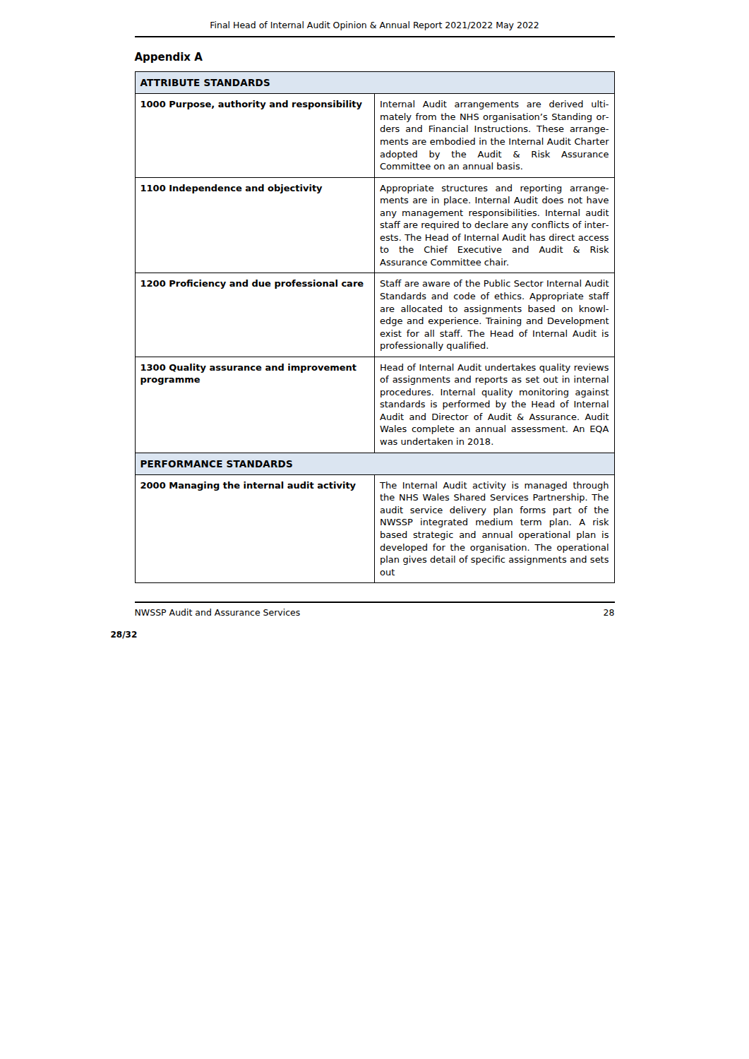Final Head of Internal Audit Opinion & Annual Report 2021/2022 May 2022
Appendix A
| ATTRIBUTE STANDARDS |
| 1000 Purpose, authority and responsibility | Internal Audit arrangements are derived ultimately from the NHS organisation’s Standing orders and Financial Instructions. These arrangements are embodied in the Internal Audit Charter adopted by the Audit & Risk Assurance Committee on an annual basis. |
| 1100 Independence and objectivity | Appropriate structures and reporting arrangements are in place. Internal Audit does not have any management responsibilities. Internal audit staff are required to declare any conflicts of interests. The Head of Internal Audit has direct access to the Chief Executive and Audit & Risk Assurance Committee chair. |
| 1200 Proficiency and due professional care | Staff are aware of the Public Sector Internal Audit Standards and code of ethics. Appropriate staff are allocated to assignments based on knowledge and experience. Training and Development exist for all staff. The Head of Internal Audit is professionally qualified. |
| 1300 Quality assurance and improvement programme | Head of Internal Audit undertakes quality reviews of assignments and reports as set out in internal procedures. Internal quality monitoring against standards is performed by the Head of Internal Audit and Director of Audit & Assurance. Audit Wales complete an annual assessment. An EQA was undertaken in 2018. |
| PERFORMANCE STANDARDS |
| 2000 Managing the internal audit activity | The Internal Audit activity is managed through the NHS Wales Shared Services Partnership. The audit service delivery plan forms part of the NWSSP integrated medium term plan. A risk based strategic and annual operational plan is developed for the organisation. The operational plan gives detail of specific assignments and sets out |
NWSSP Audit and Assurance Services 28
28/32